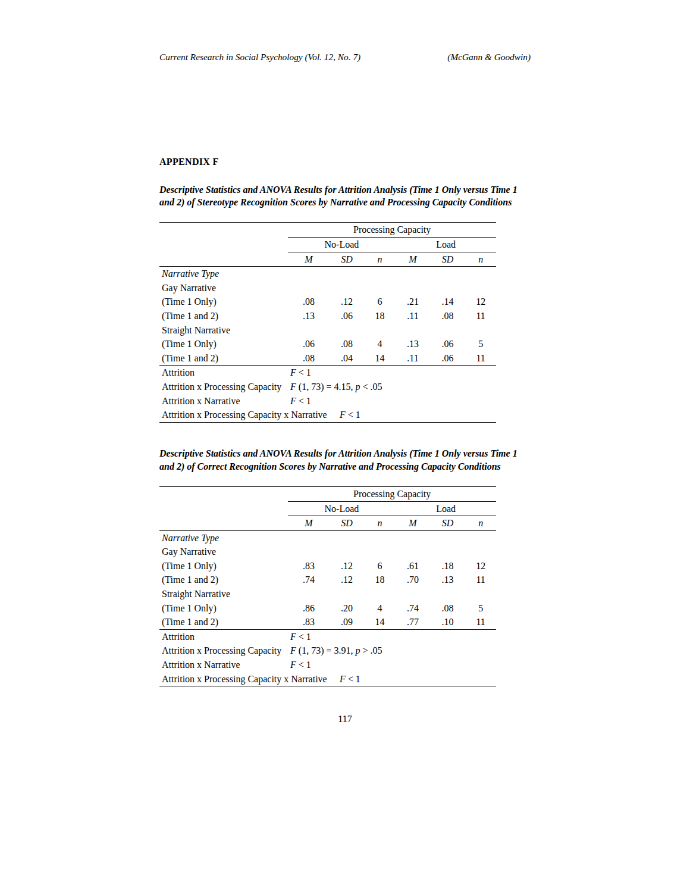Current Research in Social Psychology (Vol. 12, No. 7) (McGann & Goodwin)
APPENDIX F
Descriptive Statistics and ANOVA Results for Attrition Analysis (Time 1 Only versus Time 1 and 2) of Stereotype Recognition Scores by Narrative and Processing Capacity Conditions
| | Processing Capacity |
| | No-Load | Load |
| | M | SD | n | M | SD | n |
| Narrative Type | | | | | | |
| Gay Narrative | | | | | | |
| (Time 1 Only) | .08 | .12 | 6 | .21 | .14 | 12 |
| (Time 1 and 2) | .13 | .06 | 18 | .11 | .08 | 11 |
| Straight Narrative | | | | | | |
| (Time 1 Only) | .06 | .08 | 4 | .13 | .06 | 5 |
| (Time 1 and 2) | .08 | .04 | 14 | .11 | .06 | 11 |
| Attrition | F < 1 |
| Attrition x Processing Capacity | F (1, 73) = 4.15, p < .05 |
| Attrition x Narrative | F < 1 |
| Attrition x Processing Capacity x Narrative | F < 1 |
Descriptive Statistics and ANOVA Results for Attrition Analysis (Time 1 Only versus Time 1 and 2) of Correct Recognition Scores by Narrative and Processing Capacity Conditions
| | Processing Capacity |
| | No-Load | Load |
| | M | SD | n | M | SD | n |
| Narrative Type | | | | | | |
| Gay Narrative | | | | | | |
| (Time 1 Only) | .83 | .12 | 6 | .61 | .18 | 12 |
| (Time 1 and 2) | .74 | .12 | 18 | .70 | .13 | 11 |
| Straight Narrative | | | | | | |
| (Time 1 Only) | .86 | .20 | 4 | .74 | .08 | 5 |
| (Time 1 and 2) | .83 | .09 | 14 | .77 | .10 | 11 |
| Attrition | F < 1 |
| Attrition x Processing Capacity | F (1, 73) = 3.91, p > .05 |
| Attrition x Narrative | F < 1 |
| Attrition x Processing Capacity x Narrative | F < 1 |
117